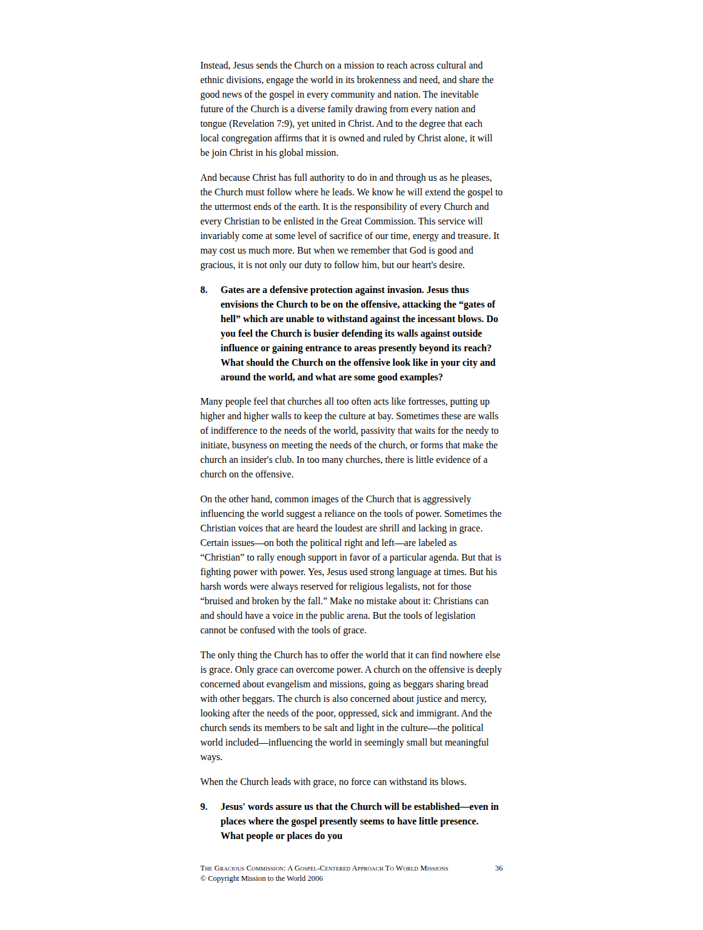Instead, Jesus sends the Church on a mission to reach across cultural and ethnic divisions, engage the world in its brokenness and need, and share the good news of the gospel in every community and nation. The inevitable future of the Church is a diverse family drawing from every nation and tongue (Revelation 7:9), yet united in Christ. And to the degree that each local congregation affirms that it is owned and ruled by Christ alone, it will be join Christ in his global mission.
And because Christ has full authority to do in and through us as he pleases, the Church must follow where he leads. We know he will extend the gospel to the uttermost ends of the earth. It is the responsibility of every Church and every Christian to be enlisted in the Great Commission. This service will invariably come at some level of sacrifice of our time, energy and treasure. It may cost us much more. But when we remember that God is good and gracious, it is not only our duty to follow him, but our heart's desire.
8. Gates are a defensive protection against invasion. Jesus thus envisions the Church to be on the offensive, attacking the “gates of hell” which are unable to withstand against the incessant blows. Do you feel the Church is busier defending its walls against outside influence or gaining entrance to areas presently beyond its reach? What should the Church on the offensive look like in your city and around the world, and what are some good examples?
Many people feel that churches all too often acts like fortresses, putting up higher and higher walls to keep the culture at bay. Sometimes these are walls of indifference to the needs of the world, passivity that waits for the needy to initiate, busyness on meeting the needs of the church, or forms that make the church an insider's club. In too many churches, there is little evidence of a church on the offensive.
On the other hand, common images of the Church that is aggressively influencing the world suggest a reliance on the tools of power. Sometimes the Christian voices that are heard the loudest are shrill and lacking in grace. Certain issues—on both the political right and left—are labeled as “Christian” to rally enough support in favor of a particular agenda. But that is fighting power with power. Yes, Jesus used strong language at times. But his harsh words were always reserved for religious legalists, not for those “bruised and broken by the fall.” Make no mistake about it: Christians can and should have a voice in the public arena. But the tools of legislation cannot be confused with the tools of grace.
The only thing the Church has to offer the world that it can find nowhere else is grace. Only grace can overcome power. A church on the offensive is deeply concerned about evangelism and missions, going as beggars sharing bread with other beggars. The church is also concerned about justice and mercy, looking after the needs of the poor, oppressed, sick and immigrant. And the church sends its members to be salt and light in the culture—the political world included—influencing the world in seemingly small but meaningful ways.
When the Church leads with grace, no force can withstand its blows.
9. Jesus' words assure us that the Church will be established—even in places where the gospel presently seems to have little presence. What people or places do you
The Gracious Commission: A Gospel-Centered Approach To World Missions © Copyright Mission to the World 2006
36